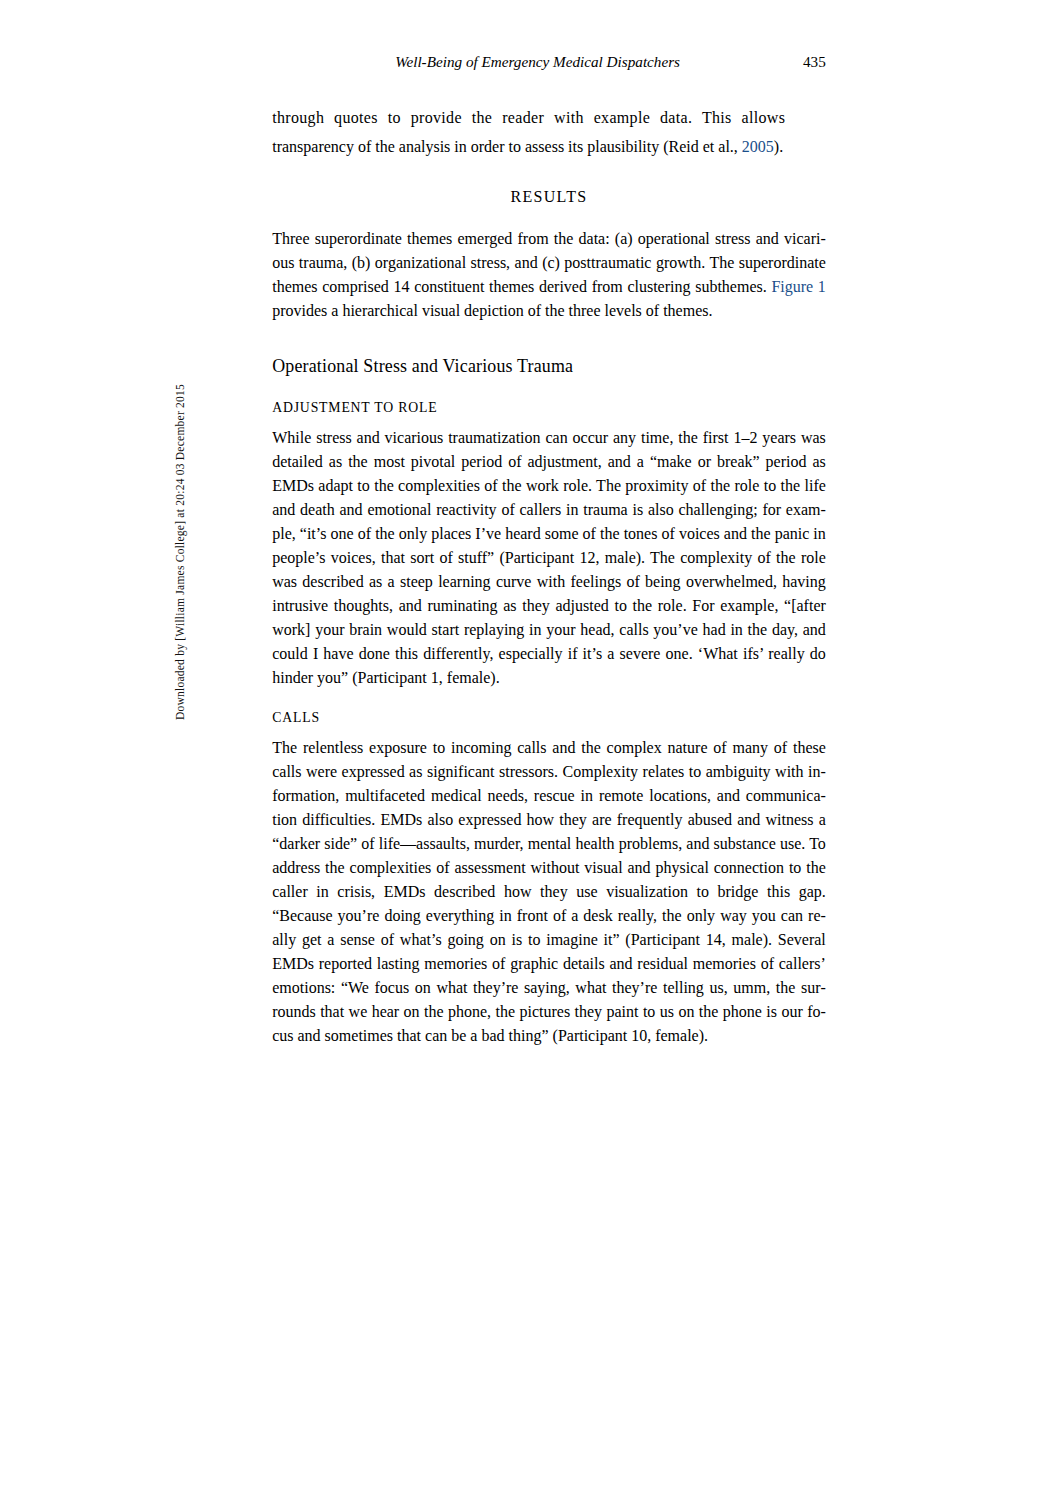Downloaded by [William James College] at 20:24 03 December 2015
Well-Being of Emergency Medical Dispatchers 435
through quotes to provide the reader with example data. This allows
transparency of the analysis in order to assess its plausibility (Reid et al., 2005).
RESULTS
Three superordinate themes emerged from the data: (a) operational stress and vicarious trauma, (b) organizational stress, and (c) posttraumatic growth. The superordinate themes comprised 14 constituent themes derived from clustering subthemes. Figure 1 provides a hierarchical visual depiction of the three levels of themes.
Operational Stress and Vicarious Trauma
Adjustment to role
While stress and vicarious traumatization can occur any time, the first 1–2 years was detailed as the most pivotal period of adjustment, and a “make or break” period as EMDs adapt to the complexities of the work role. The proximity of the role to the life and death and emotional reactivity of callers in trauma is also challenging; for example, “it’s one of the only places I’ve heard some of the tones of voices and the panic in people’s voices, that sort of stuff” (Participant 12, male). The complexity of the role was described as a steep learning curve with feelings of being overwhelmed, having intrusive thoughts, and ruminating as they adjusted to the role. For example, “[after work] your brain would start replaying in your head, calls you’ve had in the day, and could I have done this differently, especially if it’s a severe one. ‘What ifs’ really do hinder you” (Participant 1, female).
Calls
The relentless exposure to incoming calls and the complex nature of many of these calls were expressed as significant stressors. Complexity relates to ambiguity with information, multifaceted medical needs, rescue in remote locations, and communication difficulties. EMDs also expressed how they are frequently abused and witness a “darker side” of life—assaults, murder, mental health problems, and substance use. To address the complexities of assessment without visual and physical connection to the caller in crisis, EMDs described how they use visualization to bridge this gap. “Because you’re doing everything in front of a desk really, the only way you can really get a sense of what’s going on is to imagine it” (Participant 14, male). Several EMDs reported lasting memories of graphic details and residual memories of callers’ emotions: “We focus on what they’re saying, what they’re telling us, umm, the surrounds that we hear on the phone, the pictures they paint to us on the phone is our focus and sometimes that can be a bad thing” (Participant 10, female).